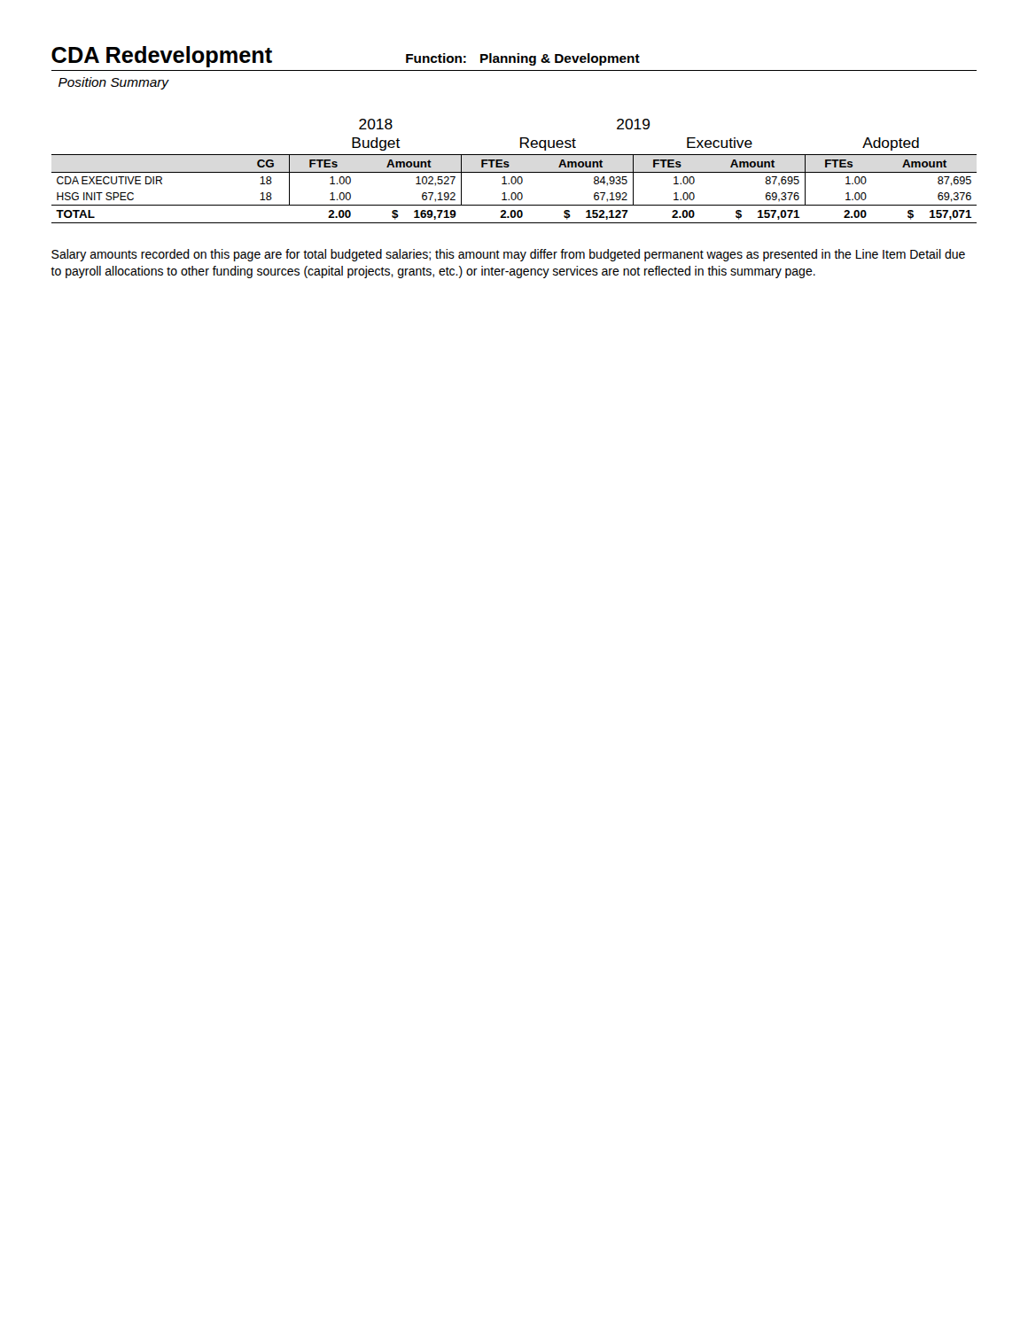CDA Redevelopment
Function: Planning & Development
Position Summary
| | | 2018 | 2019 | |
| | | Budget | Request | Executive | Adopted |
| | CG | FTEs | Amount | FTEs | Amount | FTEs | Amount | FTEs | Amount |
| CDA EXECUTIVE DIR | 18 | 1.00 | 102,527 | 1.00 | 84,935 | 1.00 | 87,695 | 1.00 | 87,695 |
| HSG INIT SPEC | 18 | 1.00 | 67,192 | 1.00 | 67,192 | 1.00 | 69,376 | 1.00 | 69,376 |
| TOTAL | | 2.00 | $ 169,719 | 2.00 | $ 152,127 | 2.00 | $ 157,071 | 2.00 | $ 157,071 |
Salary amounts recorded on this page are for total budgeted salaries; this amount may differ from budgeted permanent wages as presented in the Line Item Detail due to payroll allocations to other funding sources (capital projects, grants, etc.) or inter-agency services are not reflected in this summary page.